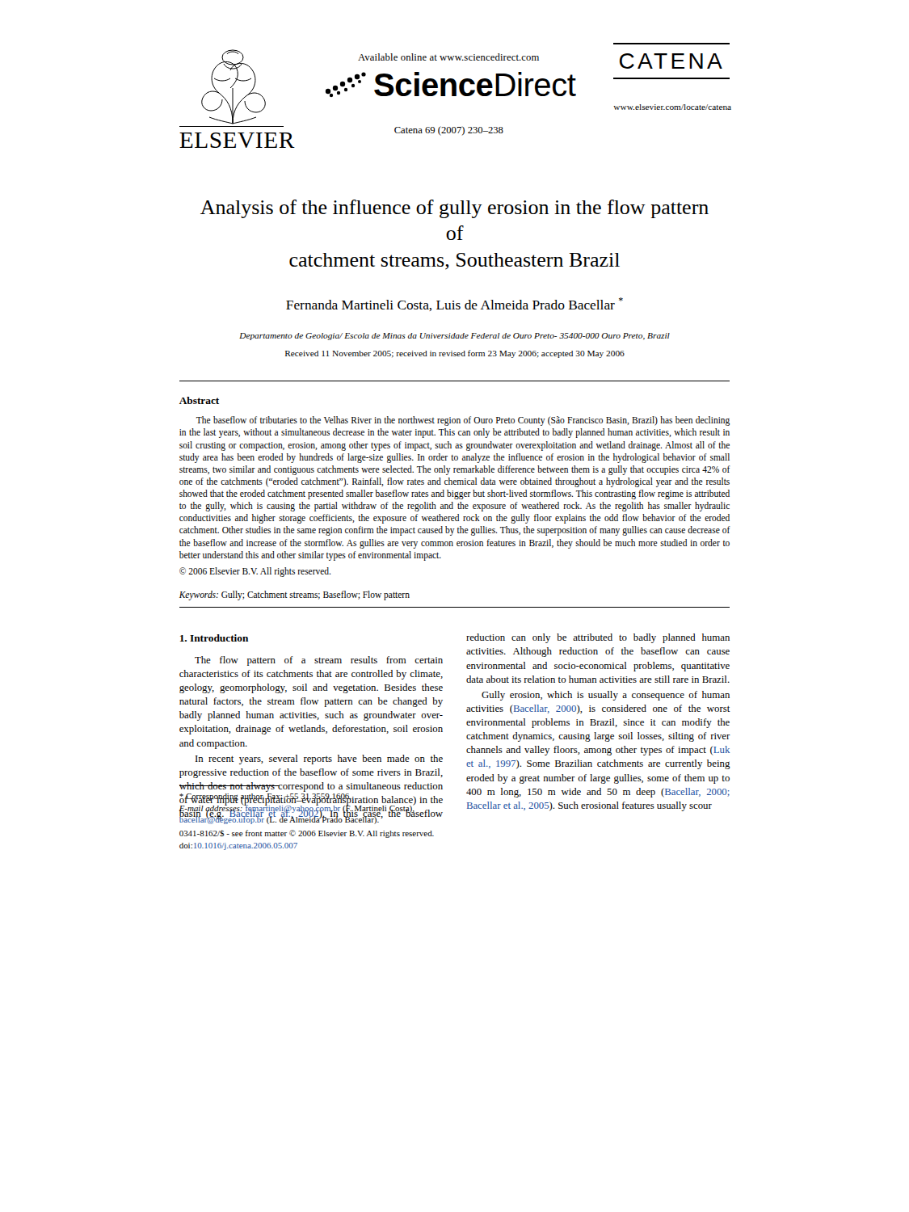ELSEVIER
Available online at www.sciencedirect.com
ScienceDirect
Catena 69 (2007) 230–238
CATENA
www.elsevier.com/locate/catena
Analysis of the influence of gully erosion in the flow pattern of
catchment streams, Southeastern Brazil
Fernanda Martineli Costa, Luis de Almeida Prado Bacellar *
Departamento de Geologia/ Escola de Minas da Universidade Federal de Ouro Preto- 35400-000 Ouro Preto, Brazil
Received 11 November 2005; received in revised form 23 May 2006; accepted 30 May 2006
Abstract
The baseflow of tributaries to the Velhas River in the northwest region of Ouro Preto County (São Francisco Basin, Brazil) has been declining in the last years, without a simultaneous decrease in the water input. This can only be attributed to badly planned human activities, which result in soil crusting or compaction, erosion, among other types of impact, such as groundwater overexploitation and wetland drainage. Almost all of the study area has been eroded by hundreds of large-size gullies. In order to analyze the influence of erosion in the hydrological behavior of small streams, two similar and contiguous catchments were selected. The only remarkable difference between them is a gully that occupies circa 42% of one of the catchments (“eroded catchment”). Rainfall, flow rates and chemical data were obtained throughout a hydrological year and the results showed that the eroded catchment presented smaller baseflow rates and bigger but short-lived stormflows. This contrasting flow regime is attributed to the gully, which is causing the partial withdraw of the regolith and the exposure of weathered rock. As the regolith has smaller hydraulic conductivities and higher storage coefficients, the exposure of weathered rock on the gully floor explains the odd flow behavior of the eroded catchment. Other studies in the same region confirm the impact caused by the gullies. Thus, the superposition of many gullies can cause decrease of the baseflow and increase of the stormflow. As gullies are very common erosion features in Brazil, they should be much more studied in order to better understand this and other similar types of environmental impact.
© 2006 Elsevier B.V. All rights reserved.
Keywords: Gully; Catchment streams; Baseflow; Flow pattern
1. Introduction
The flow pattern of a stream results from certain characteristics of its catchments that are controlled by climate, geology, geomorphology, soil and vegetation. Besides these natural factors, the stream flow pattern can be changed by badly planned human activities, such as groundwater over-exploitation, drainage of wetlands, deforestation, soil erosion and compaction.
In recent years, several reports have been made on the progressive reduction of the baseflow of some rivers in Brazil, which does not always correspond to a simultaneous reduction of water input (precipitation–evapotranspiration balance) in the basin (e.g. Bacellar et al., 2002). In this case, the baseflow reduction can only be attributed to badly planned human activities. Although reduction of the baseflow can cause environmental and socio-economical problems, quantitative data about its relation to human activities are still rare in Brazil.
Gully erosion, which is usually a consequence of human activities (Bacellar, 2000), is considered one of the worst environmental problems in Brazil, since it can modify the catchment dynamics, causing large soil losses, silting of river channels and valley floors, among other types of impact (Luk et al., 1997). Some Brazilian catchments are currently being eroded by a great number of large gullies, some of them up to 400 m long, 150 m wide and 50 m deep (Bacellar, 2000; Bacellar et al., 2005). Such erosional features usually scour
* Corresponding author. Fax: +55 31 3559 1606.
E-mail addresses: femartineli@yahoo.com.br (F. Martineli Costa), bacellar@degeo.ufop.br (L. de Almeida Prado Bacellar).
0341-8162/$ - see front matter © 2006 Elsevier B.V. All rights reserved.
doi:10.1016/j.catena.2006.05.007